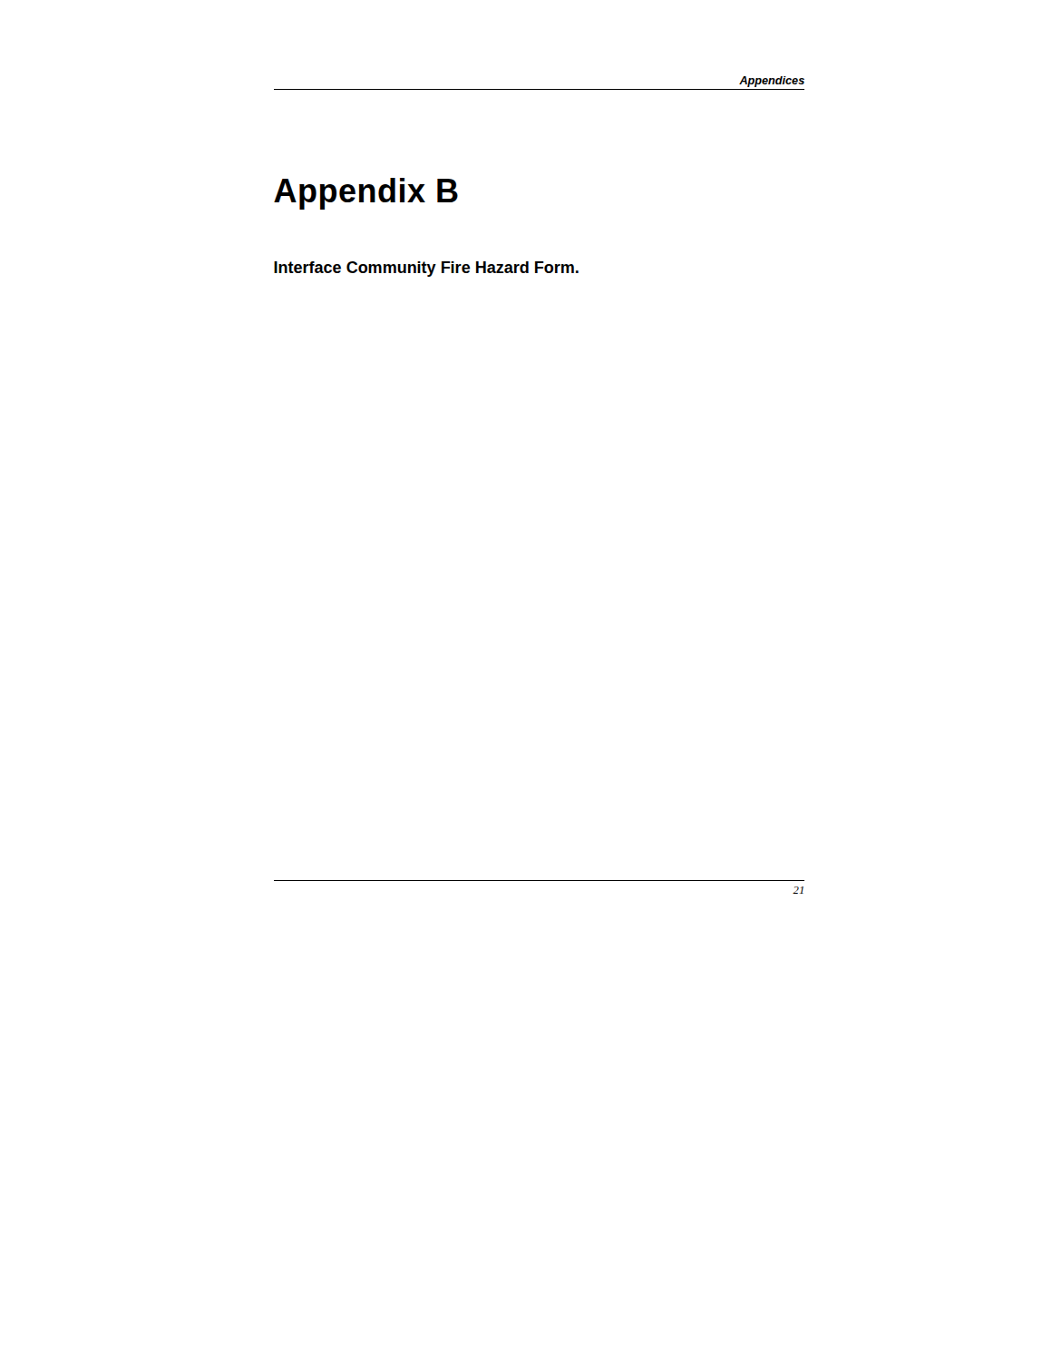Appendices
Appendix B
Interface Community Fire Hazard Form.
21